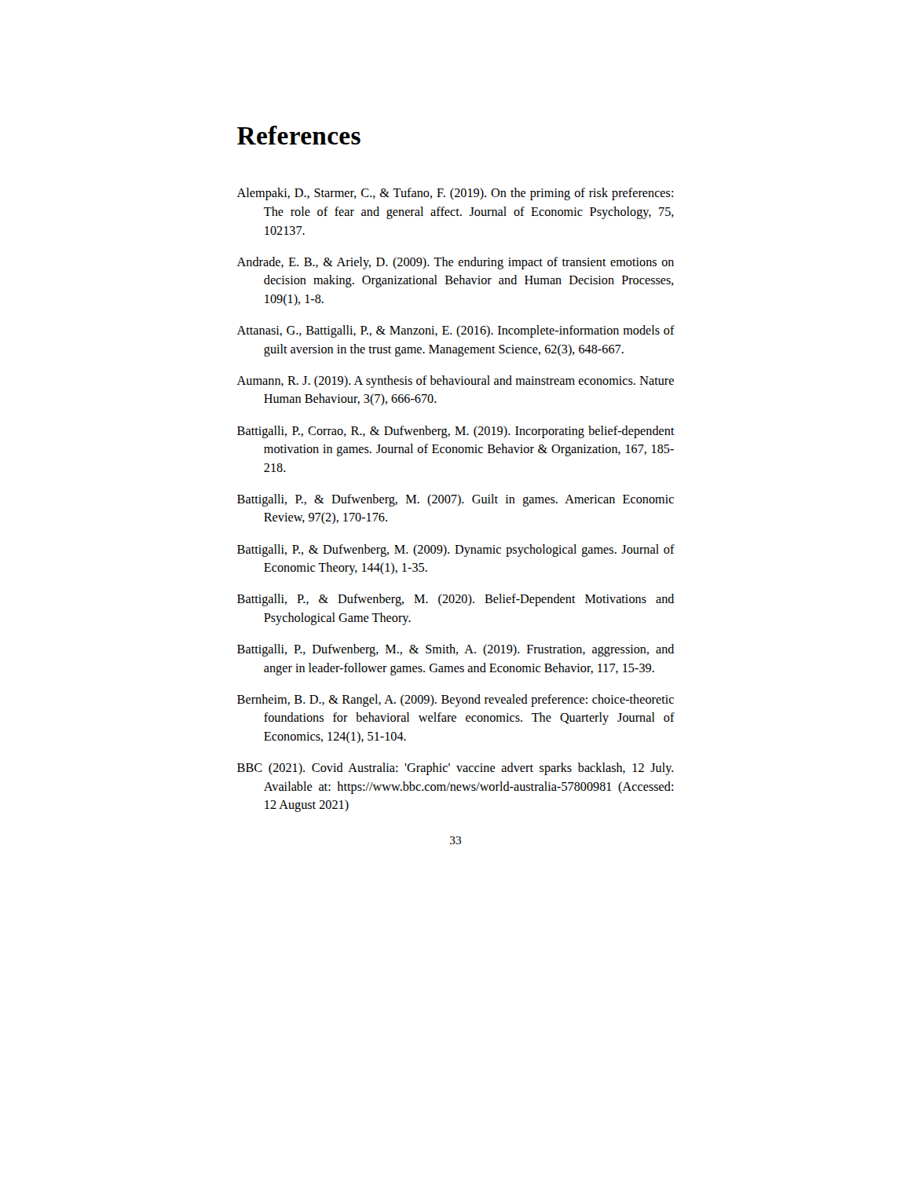References
Alempaki, D., Starmer, C., & Tufano, F. (2019). On the priming of risk preferences: The role of fear and general affect. Journal of Economic Psychology, 75, 102137.
Andrade, E. B., & Ariely, D. (2009). The enduring impact of transient emotions on decision making. Organizational Behavior and Human Decision Processes, 109(1), 1-8.
Attanasi, G., Battigalli, P., & Manzoni, E. (2016). Incomplete-information models of guilt aversion in the trust game. Management Science, 62(3), 648-667.
Aumann, R. J. (2019). A synthesis of behavioural and mainstream economics. Nature Human Behaviour, 3(7), 666-670.
Battigalli, P., Corrao, R., & Dufwenberg, M. (2019). Incorporating belief-dependent motivation in games. Journal of Economic Behavior & Organization, 167, 185-218.
Battigalli, P., & Dufwenberg, M. (2007). Guilt in games. American Economic Review, 97(2), 170-176.
Battigalli, P., & Dufwenberg, M. (2009). Dynamic psychological games. Journal of Economic Theory, 144(1), 1-35.
Battigalli, P., & Dufwenberg, M. (2020). Belief-Dependent Motivations and Psychological Game Theory.
Battigalli, P., Dufwenberg, M., & Smith, A. (2019). Frustration, aggression, and anger in leader-follower games. Games and Economic Behavior, 117, 15-39.
Bernheim, B. D., & Rangel, A. (2009). Beyond revealed preference: choice-theoretic foundations for behavioral welfare economics. The Quarterly Journal of Economics, 124(1), 51-104.
BBC (2021). Covid Australia: 'Graphic' vaccine advert sparks backlash, 12 July. Available at: https://www.bbc.com/news/world-australia-57800981 (Accessed: 12 August 2021)
33